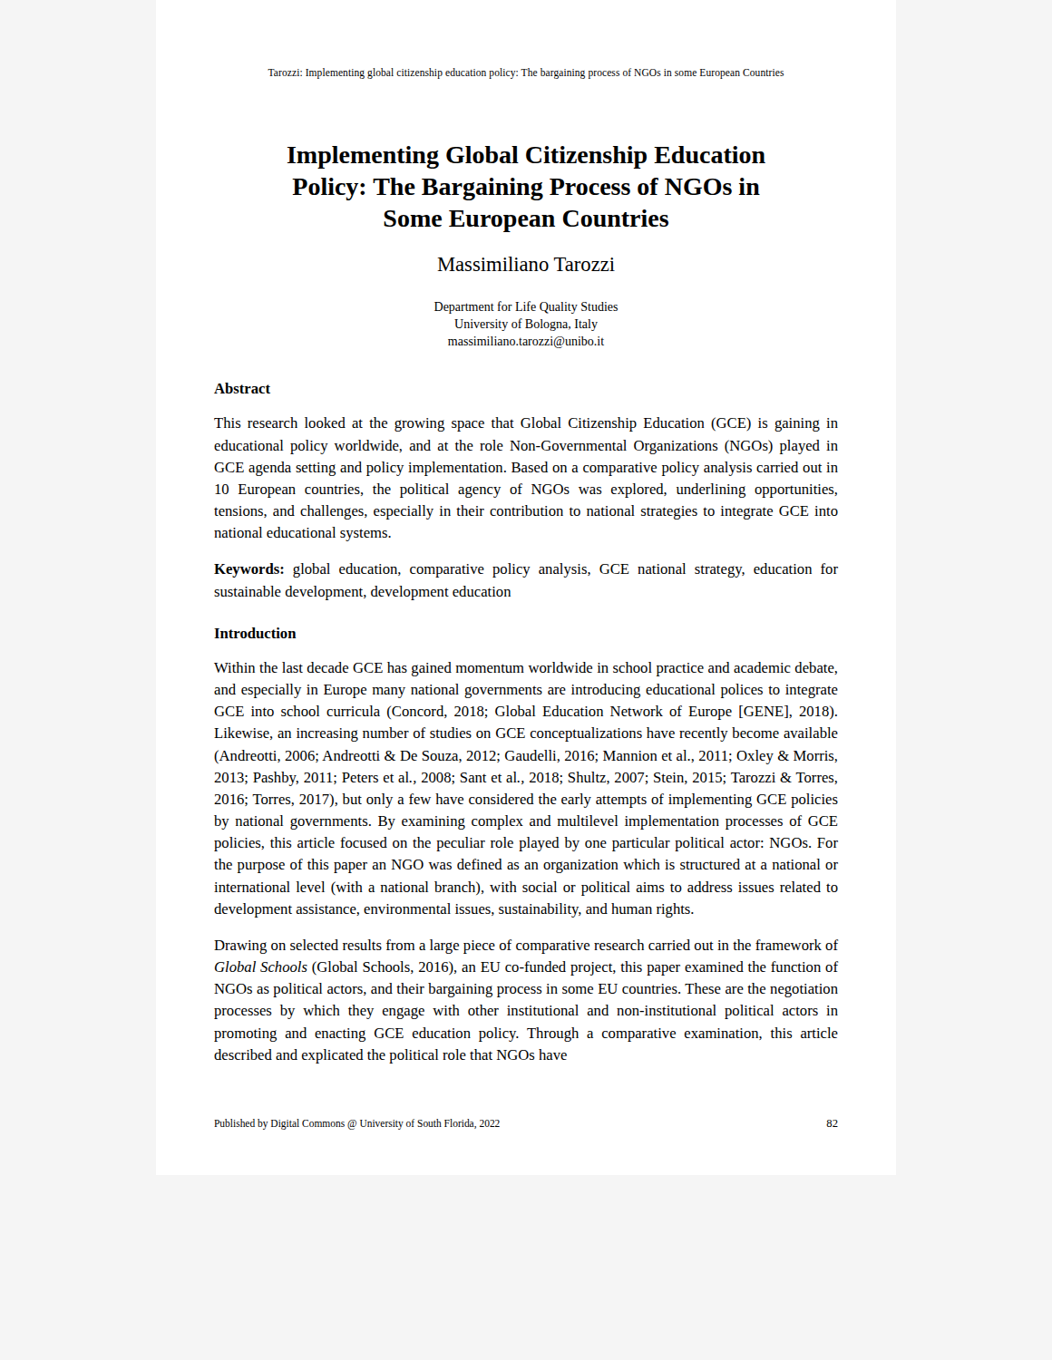Tarozzi: Implementing global citizenship education policy: The bargaining process of NGOs in some European Countries
Implementing Global Citizenship Education
Policy: The Bargaining Process of NGOs in
Some European Countries
Massimiliano Tarozzi
Department for Life Quality Studies
University of Bologna, Italy
massimiliano.tarozzi@unibo.it
Abstract
This research looked at the growing space that Global Citizenship Education (GCE) is gaining in educational policy worldwide, and at the role Non-Governmental Organizations (NGOs) played in GCE agenda setting and policy implementation. Based on a comparative policy analysis carried out in 10 European countries, the political agency of NGOs was explored, underlining opportunities, tensions, and challenges, especially in their contribution to national strategies to integrate GCE into national educational systems.
Keywords: global education, comparative policy analysis, GCE national strategy, education for sustainable development, development education
Introduction
Within the last decade GCE has gained momentum worldwide in school practice and academic debate, and especially in Europe many national governments are introducing educational polices to integrate GCE into school curricula (Concord, 2018; Global Education Network of Europe [GENE], 2018). Likewise, an increasing number of studies on GCE conceptualizations have recently become available (Andreotti, 2006; Andreotti & De Souza, 2012; Gaudelli, 2016; Mannion et al., 2011; Oxley & Morris, 2013; Pashby, 2011; Peters et al., 2008; Sant et al., 2018; Shultz, 2007; Stein, 2015; Tarozzi & Torres, 2016; Torres, 2017), but only a few have considered the early attempts of implementing GCE policies by national governments. By examining complex and multilevel implementation processes of GCE policies, this article focused on the peculiar role played by one particular political actor: NGOs. For the purpose of this paper an NGO was defined as an organization which is structured at a national or international level (with a national branch), with social or political aims to address issues related to development assistance, environmental issues, sustainability, and human rights.
Drawing on selected results from a large piece of comparative research carried out in the framework of Global Schools (Global Schools, 2016), an EU co-funded project, this paper examined the function of NGOs as political actors, and their bargaining process in some EU countries. These are the negotiation processes by which they engage with other institutional and non-institutional political actors in promoting and enacting GCE education policy. Through a comparative examination, this article described and explicated the political role that NGOs have
Published by Digital Commons @ University of South Florida, 2022 82